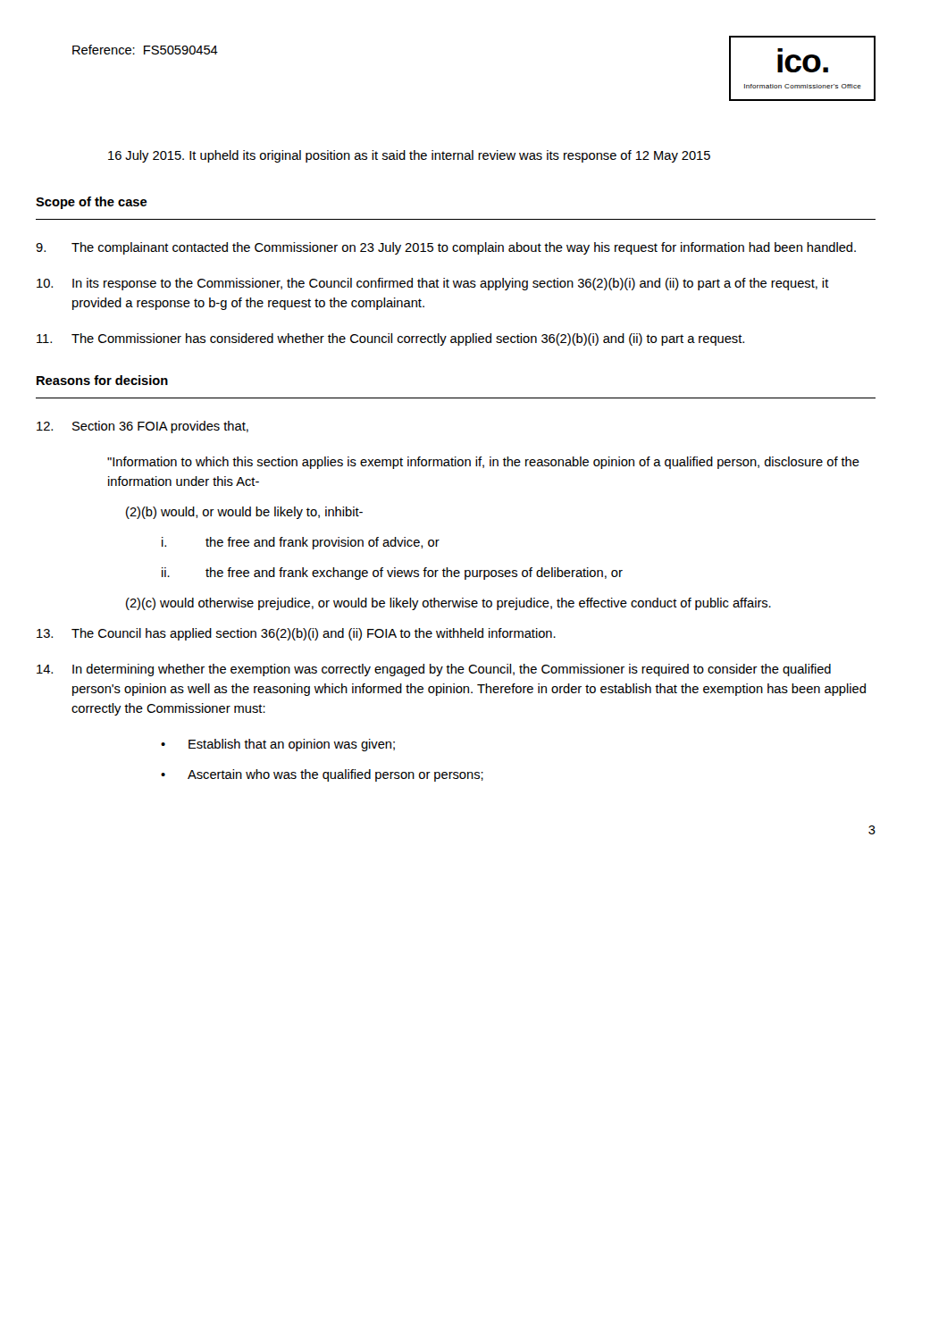Reference: FS50590454
ico.
Information Commissioner's Office
16 July 2015. It upheld its original position as it said the internal review was its response of 12 May 2015
Scope of the case
9.
The complainant contacted the Commissioner on 23 July 2015 to complain about the way his request for information had been handled.
10.
In its response to the Commissioner, the Council confirmed that it was applying section 36(2)(b)(i) and (ii) to part a of the request, it provided a response to b-g of the request to the complainant.
11.
The Commissioner has considered whether the Council correctly applied section 36(2)(b)(i) and (ii) to part a request.
Reasons for decision
12.
Section 36 FOIA provides that,
"Information to which this section applies is exempt information if, in the reasonable opinion of a qualified person, disclosure of the information under this Act-
(2)(b) would, or would be likely to, inhibit-
i.
the free and frank provision of advice, or
ii.
the free and frank exchange of views for the purposes of deliberation, or
(2)(c) would otherwise prejudice, or would be likely otherwise to prejudice, the effective conduct of public affairs.
13.
The Council has applied section 36(2)(b)(i) and (ii) FOIA to the withheld information.
14.
In determining whether the exemption was correctly engaged by the Council, the Commissioner is required to consider the qualified person's opinion as well as the reasoning which informed the opinion. Therefore in order to establish that the exemption has been applied correctly the Commissioner must:
•
Establish that an opinion was given;
•
Ascertain who was the qualified person or persons;
3